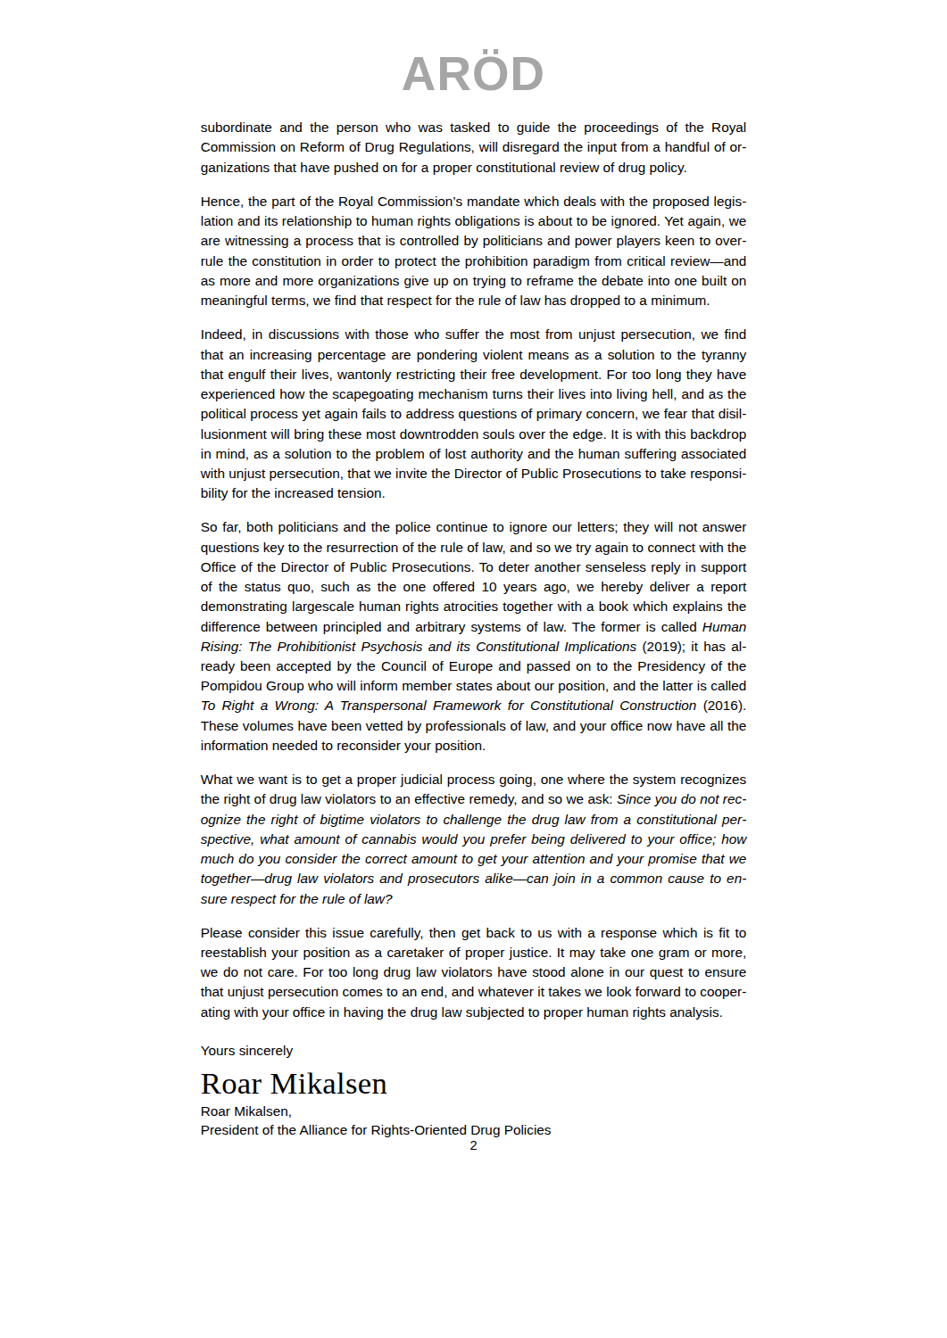ARÖD
subordinate and the person who was tasked to guide the proceedings of the Royal Commission on Reform of Drug Regulations, will disregard the input from a handful of organizations that have pushed on for a proper constitutional review of drug policy.
Hence, the part of the Royal Commission’s mandate which deals with the proposed legislation and its relationship to human rights obligations is about to be ignored. Yet again, we are witnessing a process that is controlled by politicians and power players keen to overrule the constitution in order to protect the prohibition paradigm from critical review—and as more and more organizations give up on trying to reframe the debate into one built on meaningful terms, we find that respect for the rule of law has dropped to a minimum.
Indeed, in discussions with those who suffer the most from unjust persecution, we find that an increasing percentage are pondering violent means as a solution to the tyranny that engulf their lives, wantonly restricting their free development. For too long they have experienced how the scapegoating mechanism turns their lives into living hell, and as the political process yet again fails to address questions of primary concern, we fear that disillusionment will bring these most downtrodden souls over the edge. It is with this backdrop in mind, as a solution to the problem of lost authority and the human suffering associated with unjust persecution, that we invite the Director of Public Prosecutions to take responsibility for the increased tension.
So far, both politicians and the police continue to ignore our letters; they will not answer questions key to the resurrection of the rule of law, and so we try again to connect with the Office of the Director of Public Prosecutions. To deter another senseless reply in support of the status quo, such as the one offered 10 years ago, we hereby deliver a report demonstrating largescale human rights atrocities together with a book which explains the difference between principled and arbitrary systems of law. The former is called Human Rising: The Prohibitionist Psychosis and its Constitutional Implications (2019); it has already been accepted by the Council of Europe and passed on to the Presidency of the Pompidou Group who will inform member states about our position, and the latter is called To Right a Wrong: A Transpersonal Framework for Constitutional Construction (2016). These volumes have been vetted by professionals of law, and your office now have all the information needed to reconsider your position.
What we want is to get a proper judicial process going, one where the system recognizes the right of drug law violators to an effective remedy, and so we ask: Since you do not recognize the right of bigtime violators to challenge the drug law from a constitutional perspective, what amount of cannabis would you prefer being delivered to your office; how much do you consider the correct amount to get your attention and your promise that we together—drug law violators and prosecutors alike—can join in a common cause to ensure respect for the rule of law?
Please consider this issue carefully, then get back to us with a response which is fit to reestablish your position as a caretaker of proper justice. It may take one gram or more, we do not care. For too long drug law violators have stood alone in our quest to ensure that unjust persecution comes to an end, and whatever it takes we look forward to cooperating with your office in having the drug law subjected to proper human rights analysis.
Yours sincerely
Roar Mikalsen
Roar Mikalsen,
President of the Alliance for Rights-Oriented Drug Policies
2